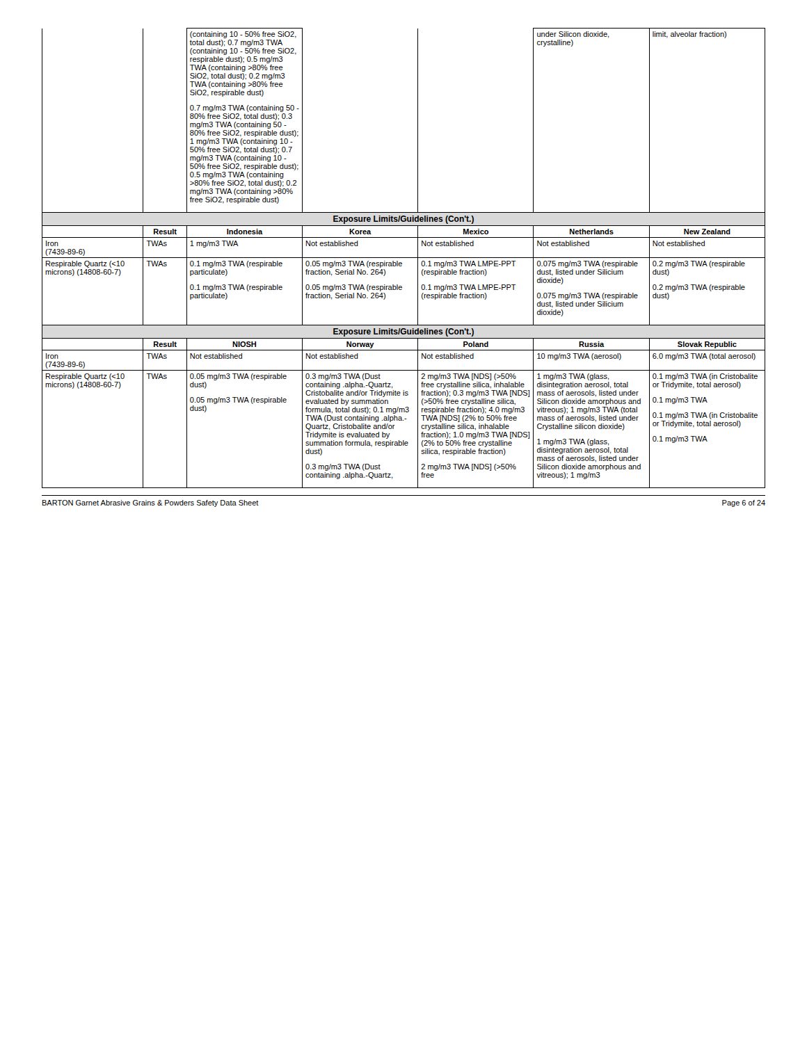| | | (containing 10 - 50% free SiO2, total dust); 0.7 mg/m3 TWA (containing 10 - 50% free SiO2, respirable dust); 0.5 mg/m3 TWA (containing >80% free SiO2, total dust); 0.2 mg/m3 TWA (containing >80% free SiO2, respirable dust) 0.7 mg/m3 TWA (containing 50 - 80% free SiO2, total dust); 0.3 mg/m3 TWA (containing 50 - 80% free SiO2, respirable dust); 1 mg/m3 TWA (containing 10 - 50% free SiO2, total dust); 0.7 mg/m3 TWA (containing 10 - 50% free SiO2, respirable dust); 0.5 mg/m3 TWA (containing >80% free SiO2, total dust); 0.2 mg/m3 TWA (containing >80% free SiO2, respirable dust) | | | under Silicon dioxide, crystalline) | limit, alveolar fraction) |
| Exposure Limits/Guidelines (Con't.) |
| | Result | Indonesia | Korea | Mexico | Netherlands | New Zealand |
| Iron (7439-89-6) | TWAs | 1 mg/m3 TWA | Not established | Not established | Not established | Not established |
| Respirable Quartz (<10 microns) (14808-60-7) | TWAs | 0.1 mg/m3 TWA (respirable particulate) 0.1 mg/m3 TWA (respirable particulate) | 0.05 mg/m3 TWA (respirable fraction, Serial No. 264) 0.05 mg/m3 TWA (respirable fraction, Serial No. 264) | 0.1 mg/m3 TWA LMPE-PPT (respirable fraction) 0.1 mg/m3 TWA LMPE-PPT (respirable fraction) | 0.075 mg/m3 TWA (respirable dust, listed under Silicium dioxide) 0.075 mg/m3 TWA (respirable dust, listed under Silicium dioxide) | 0.2 mg/m3 TWA (respirable dust) 0.2 mg/m3 TWA (respirable dust) |
| Exposure Limits/Guidelines (Con't.) |
| | Result | NIOSH | Norway | Poland | Russia | Slovak Republic |
| Iron (7439-89-6) | TWAs | Not established | Not established | Not established | 10 mg/m3 TWA (aerosol) | 6.0 mg/m3 TWA (total aerosol) |
| Respirable Quartz (<10 microns) (14808-60-7) | TWAs | 0.05 mg/m3 TWA (respirable dust) 0.05 mg/m3 TWA (respirable dust) | 0.3 mg/m3 TWA (Dust containing .alpha.-Quartz, Cristobalite and/or Tridymite is evaluated by summation formula, total dust); 0.1 mg/m3 TWA (Dust containing .alpha.-Quartz, Cristobalite and/or Tridymite is evaluated by summation formula, respirable dust) 0.3 mg/m3 TWA (Dust containing .alpha.-Quartz, | 2 mg/m3 TWA [NDS] (>50% free crystalline silica, inhalable fraction); 0.3 mg/m3 TWA [NDS] (>50% free crystalline silica, respirable fraction); 4.0 mg/m3 TWA [NDS] (2% to 50% free crystalline silica, inhalable fraction); 1.0 mg/m3 TWA [NDS] (2% to 50% free crystalline silica, respirable fraction) 2 mg/m3 TWA [NDS] (>50% free | 1 mg/m3 TWA (glass, disintegration aerosol, total mass of aerosols, listed under Silicon dioxide amorphous and vitreous); 1 mg/m3 TWA (total mass of aerosols, listed under Crystalline silicon dioxide) 1 mg/m3 TWA (glass, disintegration aerosol, total mass of aerosols, listed under Silicon dioxide amorphous and vitreous); 1 mg/m3 | 0.1 mg/m3 TWA (in Cristobalite or Tridymite, total aerosol) 0.1 mg/m3 TWA 0.1 mg/m3 TWA (in Cristobalite or Tridymite, total aerosol) 0.1 mg/m3 TWA |
BARTON Garnet Abrasive Grains & Powders Safety Data Sheet Page 6 of 24